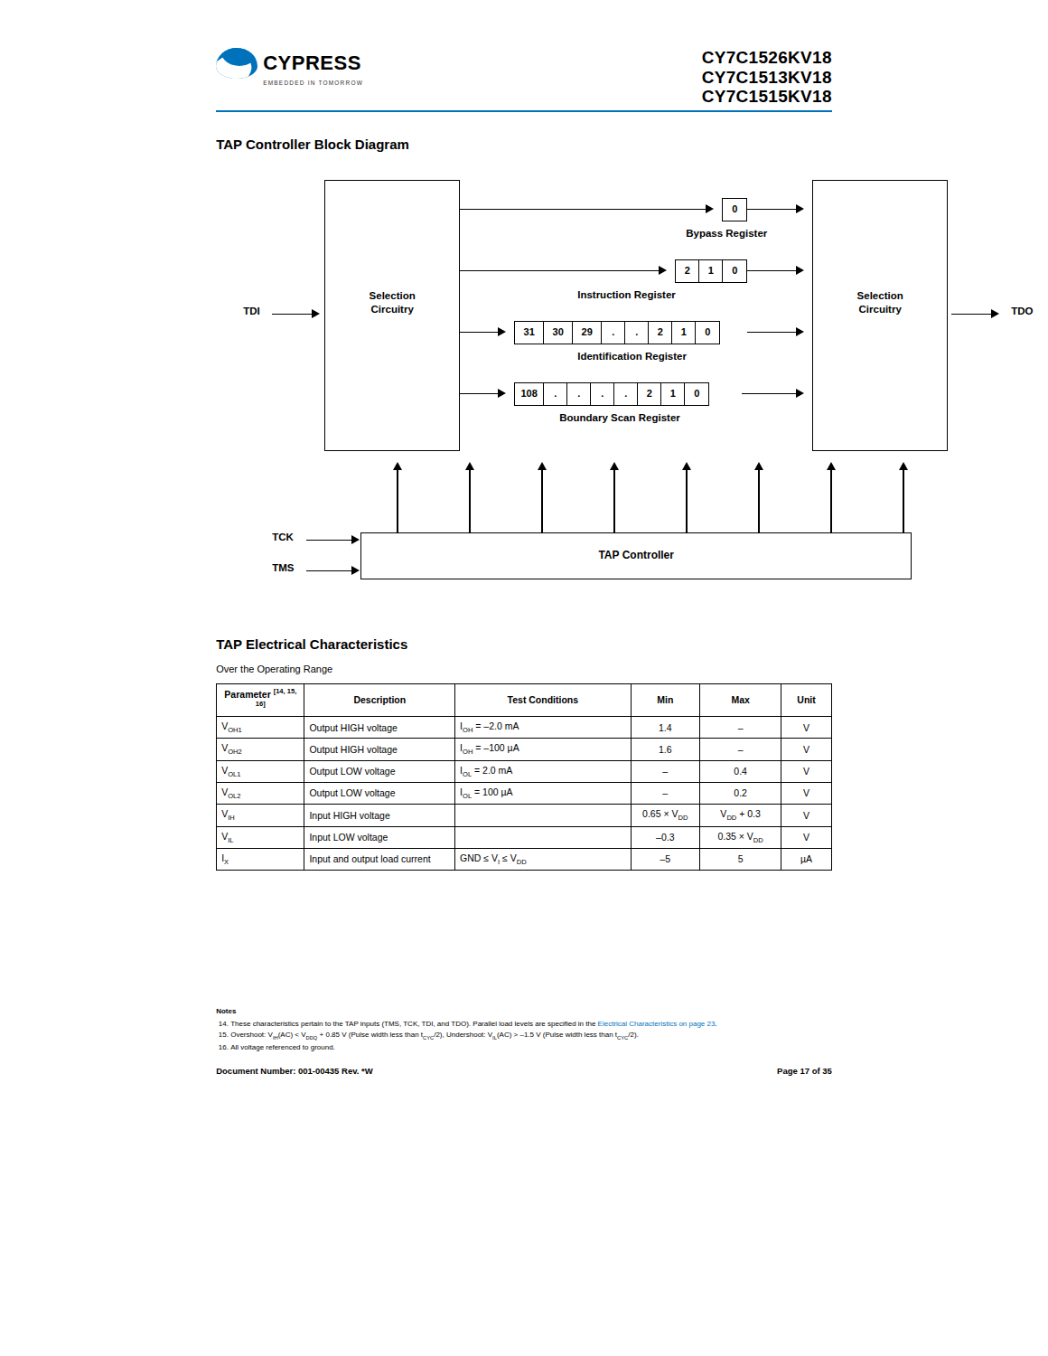CYPRESS
EMBEDDED IN TOMORROW
CY7C1526KV18
CY7C1513KV18
CY7C1515KV18
TAP Controller Block Diagram
Selection
Circuitry
Selection
Circuitry
TDI
TDO
0
Bypass Register
2
1
0
Instruction Register
31
30
29
.
.
2
1
0
Identification Register
108
.
.
.
.
2
1
0
Boundary Scan Register
TAP Controller
TCK
TMS
TAP Electrical Characteristics
Over the Operating Range
| Parameter [14, 15, 16] | Description | Test Conditions | Min | Max | Unit |
| --- | --- | --- | --- | --- | --- |
| V OH1 | Output HIGH voltage | I OH = –2.0 mA | 1.4 | – | V |
| V OH2 | Output HIGH voltage | I OH = –100 µA | 1.6 | – | V |
| V OL1 | Output LOW voltage | I OL = 2.0 mA | – | 0.4 | V |
| V OL2 | Output LOW voltage | I OL = 100 µA | – | 0.2 | V |
| V IH | Input HIGH voltage | | 0.65 × V DD | V DD + 0.3 | V |
| V IL | Input LOW voltage | | –0.3 | 0.35 × V DD | V |
| I X | Input and output load current | GND ≤ V I ≤ V DD | –5 | 5 | µA |
Notes
These characteristics pertain to the TAP inputs (TMS, TCK, TDI, and TDO). Parallel load levels are specified in the Electrical Characteristics on page 23.
Overshoot: VIH(AC) < VDDQ + 0.85 V (Pulse width less than tCYC/2), Undershoot: VIL(AC) > –1.5 V (Pulse width less than tCYC/2).
All voltage referenced to ground.
Document Number: 001-00435 Rev. *W
Page 17 of 35